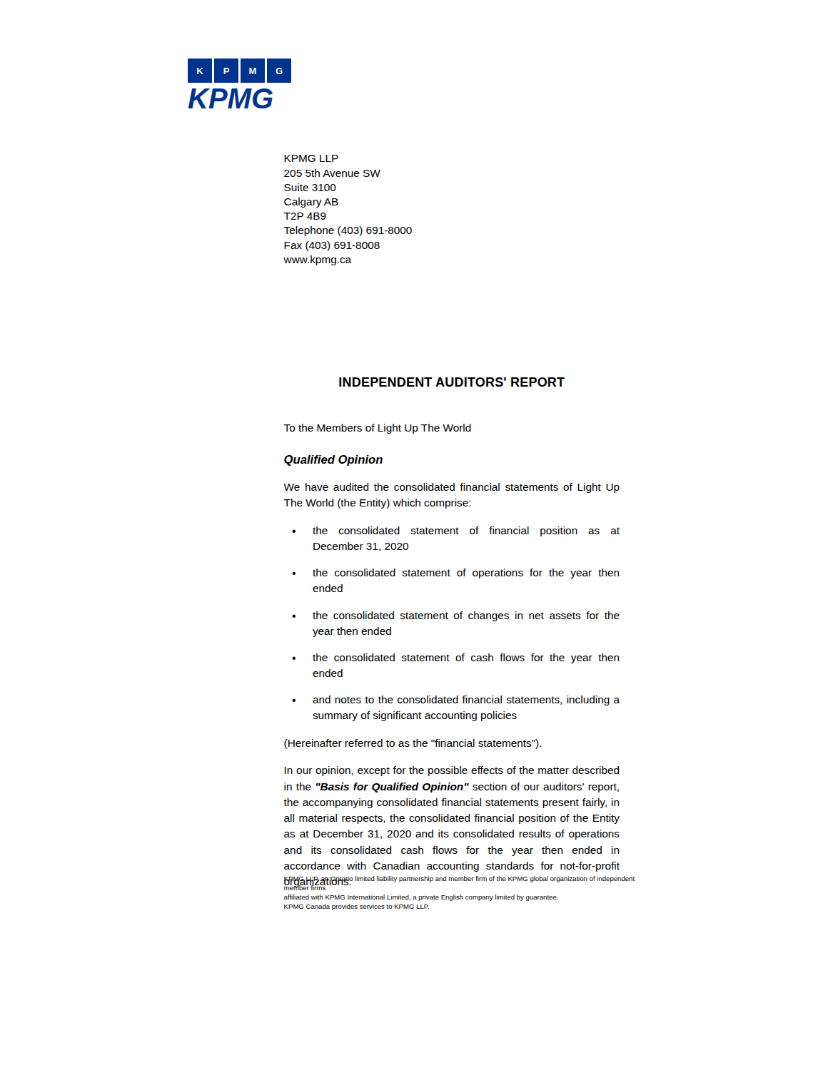K P M G KPMG
KPMG LLP
205 5th Avenue SW
Suite 3100
Calgary AB
T2P 4B9
Telephone (403) 691-8000
Fax (403) 691-8008
www.kpmg.ca
INDEPENDENT AUDITORS' REPORT
To the Members of Light Up The World
Qualified Opinion
We have audited the consolidated financial statements of Light Up The World (the Entity) which comprise:
the consolidated statement of financial position as at December 31, 2020
the consolidated statement of operations for the year then ended
the consolidated statement of changes in net assets for the year then ended
the consolidated statement of cash flows for the year then ended
and notes to the consolidated financial statements, including a summary of significant accounting policies
(Hereinafter referred to as the "financial statements").
In our opinion, except for the possible effects of the matter described in the "Basis for Qualified Opinion" section of our auditors' report, the accompanying consolidated financial statements present fairly, in all material respects, the consolidated financial position of the Entity as at December 31, 2020 and its consolidated results of operations and its consolidated cash flows for the year then ended in accordance with Canadian accounting standards for not-for-profit organizations.
KPMG LLP, an Ontario limited liability partnership and member firm of the KPMG global organization of independent member firms
affiliated with KPMG International Limited, a private English company limited by guarantee.
KPMG Canada provides services to KPMG LLP.